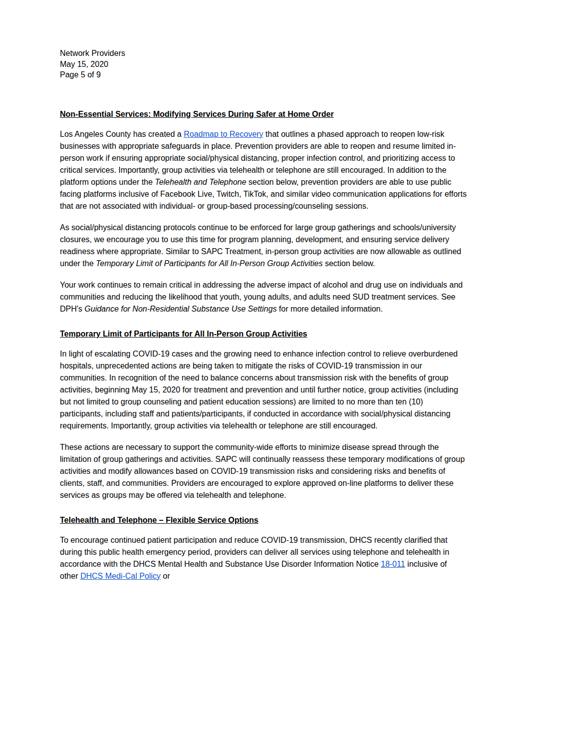Network Providers
May 15, 2020
Page 5 of 9
Non-Essential Services: Modifying Services During Safer at Home Order
Los Angeles County has created a Roadmap to Recovery that outlines a phased approach to reopen low-risk businesses with appropriate safeguards in place. Prevention providers are able to reopen and resume limited in-person work if ensuring appropriate social/physical distancing, proper infection control, and prioritizing access to critical services. Importantly, group activities via telehealth or telephone are still encouraged. In addition to the platform options under the Telehealth and Telephone section below, prevention providers are able to use public facing platforms inclusive of Facebook Live, Twitch, TikTok, and similar video communication applications for efforts that are not associated with individual- or group-based processing/counseling sessions.
As social/physical distancing protocols continue to be enforced for large group gatherings and schools/university closures, we encourage you to use this time for program planning, development, and ensuring service delivery readiness where appropriate. Similar to SAPC Treatment, in-person group activities are now allowable as outlined under the Temporary Limit of Participants for All In-Person Group Activities section below.
Your work continues to remain critical in addressing the adverse impact of alcohol and drug use on individuals and communities and reducing the likelihood that youth, young adults, and adults need SUD treatment services. See DPH's Guidance for Non-Residential Substance Use Settings for more detailed information.
Temporary Limit of Participants for All In-Person Group Activities
In light of escalating COVID-19 cases and the growing need to enhance infection control to relieve overburdened hospitals, unprecedented actions are being taken to mitigate the risks of COVID-19 transmission in our communities. In recognition of the need to balance concerns about transmission risk with the benefits of group activities, beginning May 15, 2020 for treatment and prevention and until further notice, group activities (including but not limited to group counseling and patient education sessions) are limited to no more than ten (10) participants, including staff and patients/participants, if conducted in accordance with social/physical distancing requirements. Importantly, group activities via telehealth or telephone are still encouraged.
These actions are necessary to support the community-wide efforts to minimize disease spread through the limitation of group gatherings and activities. SAPC will continually reassess these temporary modifications of group activities and modify allowances based on COVID-19 transmission risks and considering risks and benefits of clients, staff, and communities. Providers are encouraged to explore approved on-line platforms to deliver these services as groups may be offered via telehealth and telephone.
Telehealth and Telephone – Flexible Service Options
To encourage continued patient participation and reduce COVID-19 transmission, DHCS recently clarified that during this public health emergency period, providers can deliver all services using telephone and telehealth in accordance with the DHCS Mental Health and Substance Use Disorder Information Notice 18-011 inclusive of other DHCS Medi-Cal Policy or